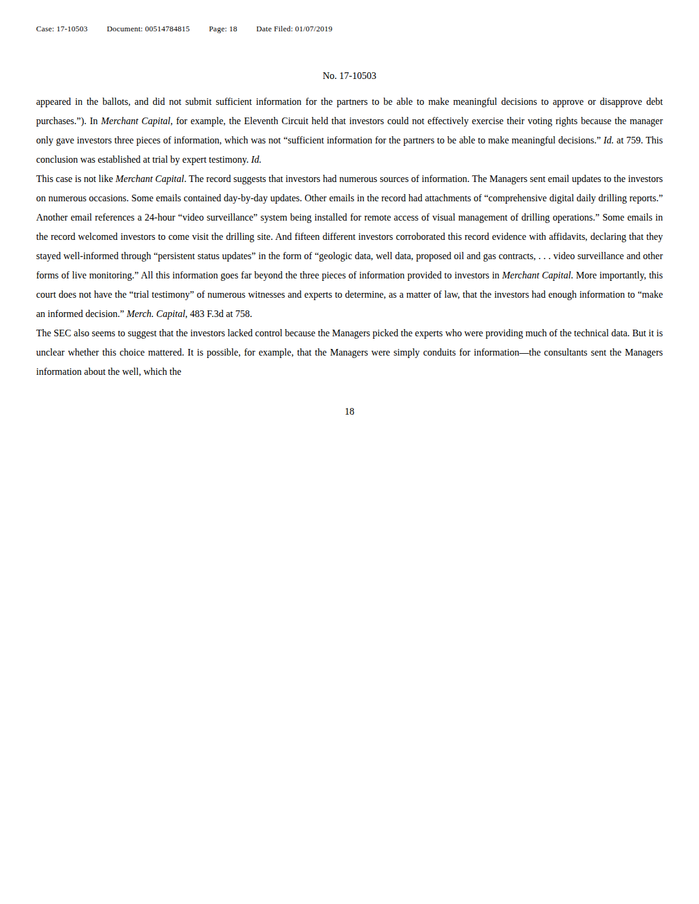Case: 17-10503 Document: 00514784815 Page: 18 Date Filed: 01/07/2019
No. 17-10503
appeared in the ballots, and did not submit sufficient information for the partners to be able to make meaningful decisions to approve or disapprove debt purchases.”). In Merchant Capital, for example, the Eleventh Circuit held that investors could not effectively exercise their voting rights because the manager only gave investors three pieces of information, which was not “sufficient information for the partners to be able to make meaningful decisions.” Id. at 759. This conclusion was established at trial by expert testimony. Id.
This case is not like Merchant Capital. The record suggests that investors had numerous sources of information. The Managers sent email updates to the investors on numerous occasions. Some emails contained day-by-day updates. Other emails in the record had attachments of “comprehensive digital daily drilling reports.” Another email references a 24-hour “video surveillance” system being installed for remote access of visual management of drilling operations.” Some emails in the record welcomed investors to come visit the drilling site. And fifteen different investors corroborated this record evidence with affidavits, declaring that they stayed well-informed through “persistent status updates” in the form of “geologic data, well data, proposed oil and gas contracts, . . . video surveillance and other forms of live monitoring.” All this information goes far beyond the three pieces of information provided to investors in Merchant Capital. More importantly, this court does not have the “trial testimony” of numerous witnesses and experts to determine, as a matter of law, that the investors had enough information to “make an informed decision.” Merch. Capital, 483 F.3d at 758.
The SEC also seems to suggest that the investors lacked control because the Managers picked the experts who were providing much of the technical data. But it is unclear whether this choice mattered. It is possible, for example, that the Managers were simply conduits for information—the consultants sent the Managers information about the well, which the
18